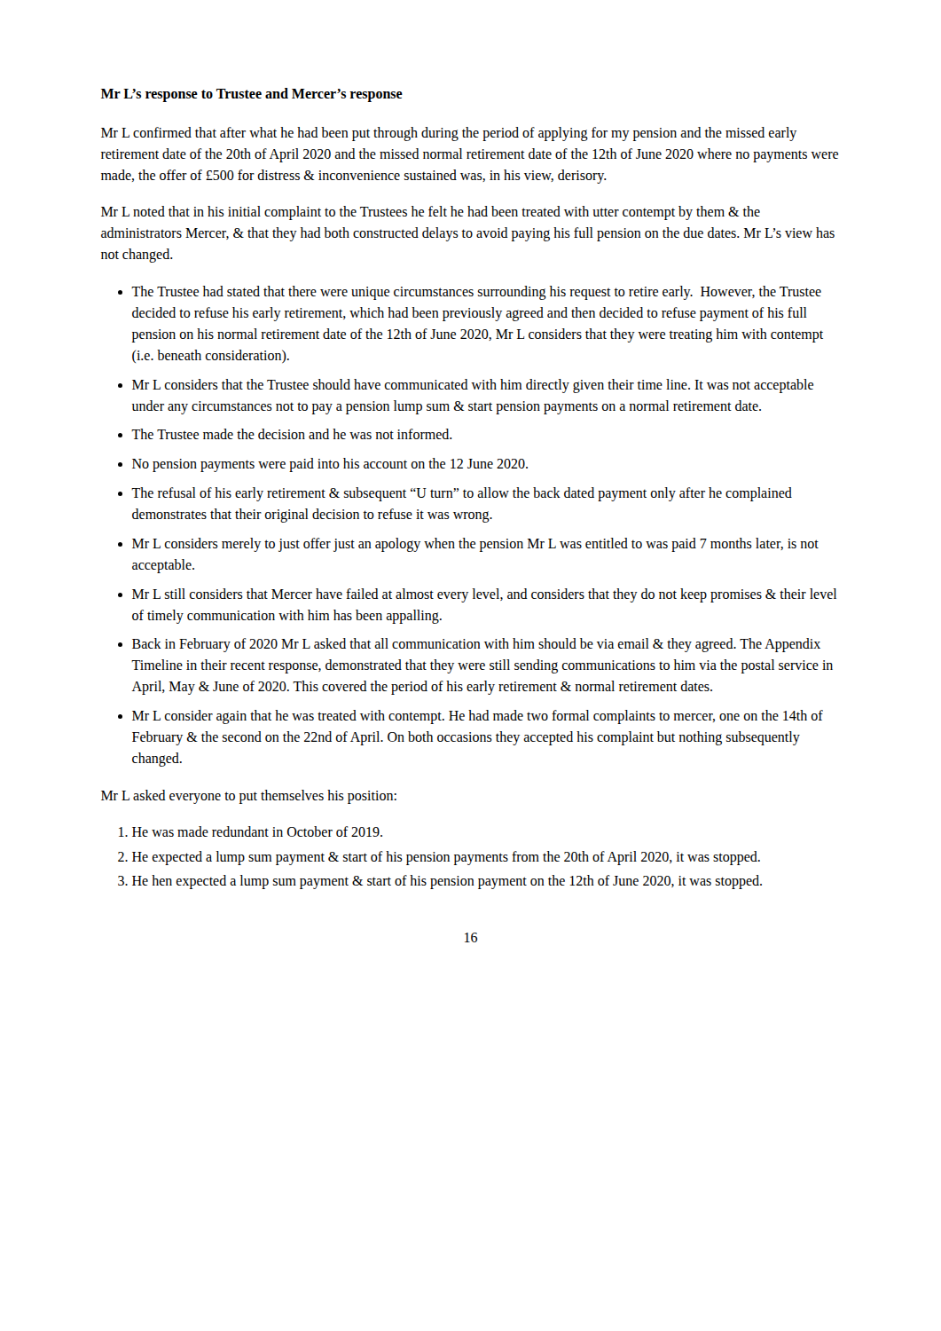Mr L’s response to Trustee and Mercer’s response
Mr L confirmed that after what he had been put through during the period of applying for my pension and the missed early retirement date of the 20th of April 2020 and the missed normal retirement date of the 12th of June 2020 where no payments were made, the offer of £500 for distress & inconvenience sustained was, in his view, derisory.
Mr L noted that in his initial complaint to the Trustees he felt he had been treated with utter contempt by them & the administrators Mercer, & that they had both constructed delays to avoid paying his full pension on the due dates. Mr L’s view has not changed.
The Trustee had stated that there were unique circumstances surrounding his request to retire early. However, the Trustee decided to refuse his early retirement, which had been previously agreed and then decided to refuse payment of his full pension on his normal retirement date of the 12th of June 2020, Mr L considers that they were treating him with contempt (i.e. beneath consideration).
Mr L considers that the Trustee should have communicated with him directly given their time line. It was not acceptable under any circumstances not to pay a pension lump sum & start pension payments on a normal retirement date.
The Trustee made the decision and he was not informed.
No pension payments were paid into his account on the 12 June 2020.
The refusal of his early retirement & subsequent “U turn” to allow the back dated payment only after he complained demonstrates that their original decision to refuse it was wrong.
Mr L considers merely to just offer just an apology when the pension Mr L was entitled to was paid 7 months later, is not acceptable.
Mr L still considers that Mercer have failed at almost every level, and considers that they do not keep promises & their level of timely communication with him has been appalling.
Back in February of 2020 Mr L asked that all communication with him should be via email & they agreed. The Appendix Timeline in their recent response, demonstrated that they were still sending communications to him via the postal service in April, May & June of 2020. This covered the period of his early retirement & normal retirement dates.
Mr L consider again that he was treated with contempt. He had made two formal complaints to mercer, one on the 14th of February & the second on the 22nd of April. On both occasions they accepted his complaint but nothing subsequently changed.
Mr L asked everyone to put themselves his position:
He was made redundant in October of 2019.
He expected a lump sum payment & start of his pension payments from the 20th of April 2020, it was stopped.
He hen expected a lump sum payment & start of his pension payment on the 12th of June 2020, it was stopped.
16